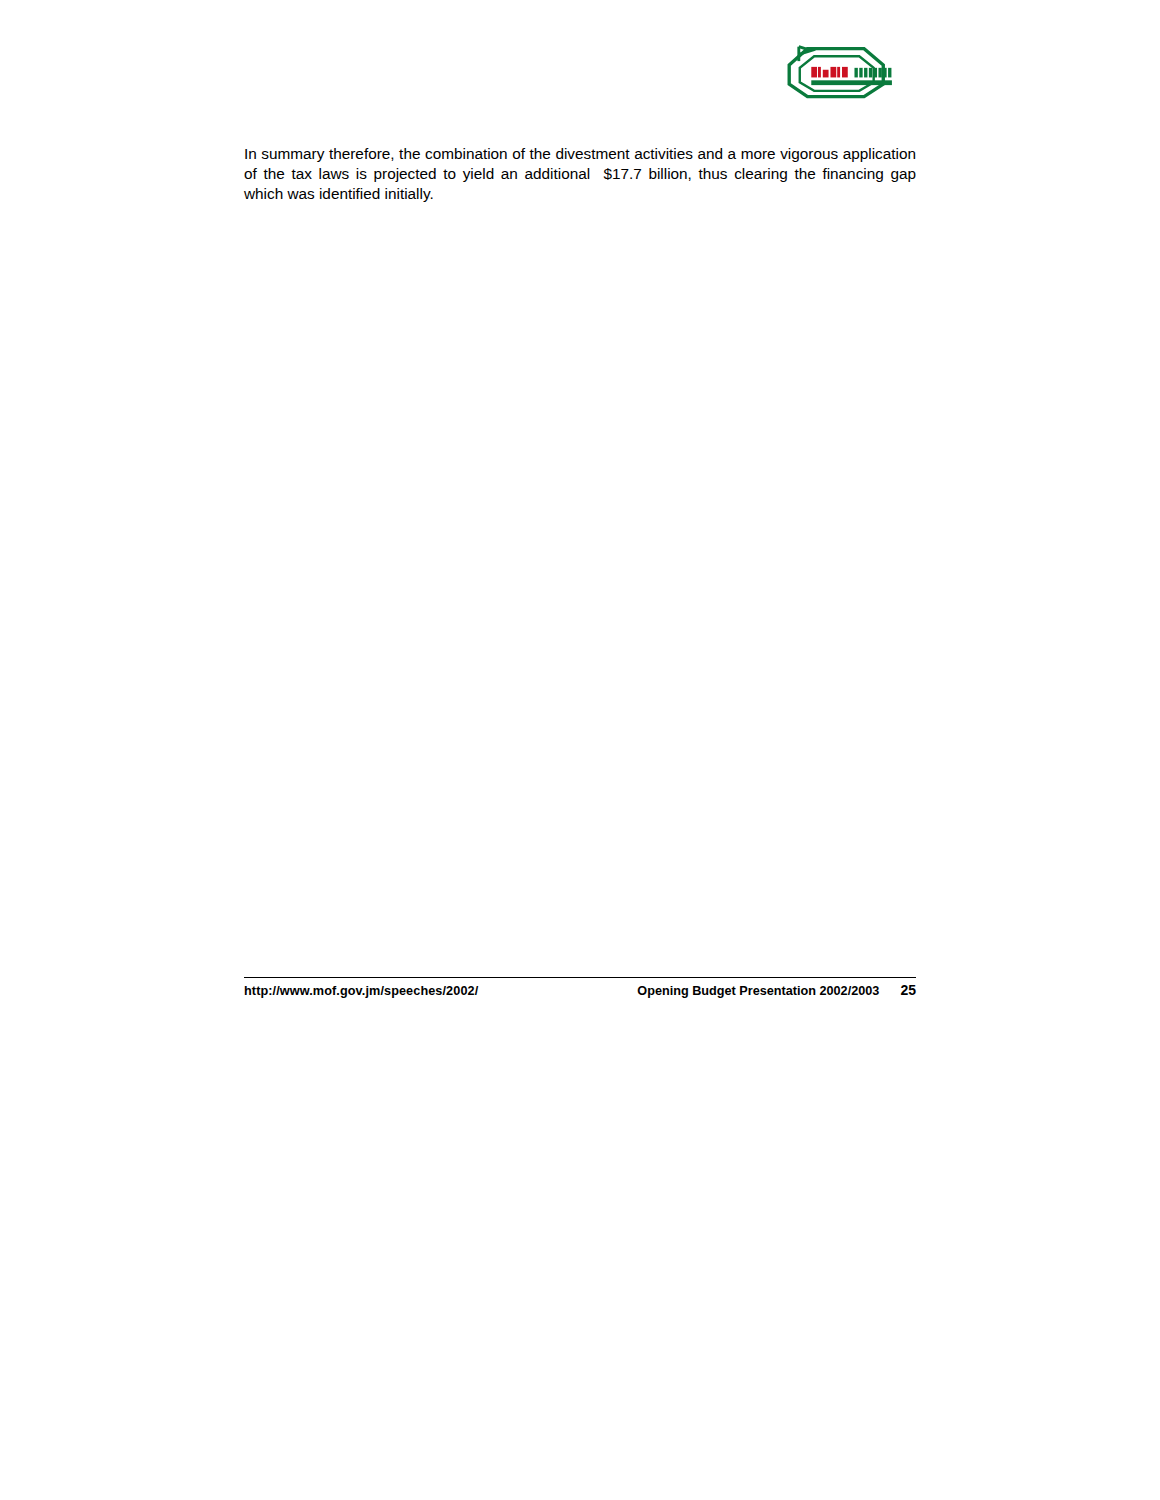In summary therefore, the combination of the divestment activities and a more vigorous application of the tax laws is projected to yield an additional $17.7 billion, thus clearing the financing gap which was identified initially.
http://www.mof.gov.jm/speeches/2002/ Opening Budget Presentation 2002/200325